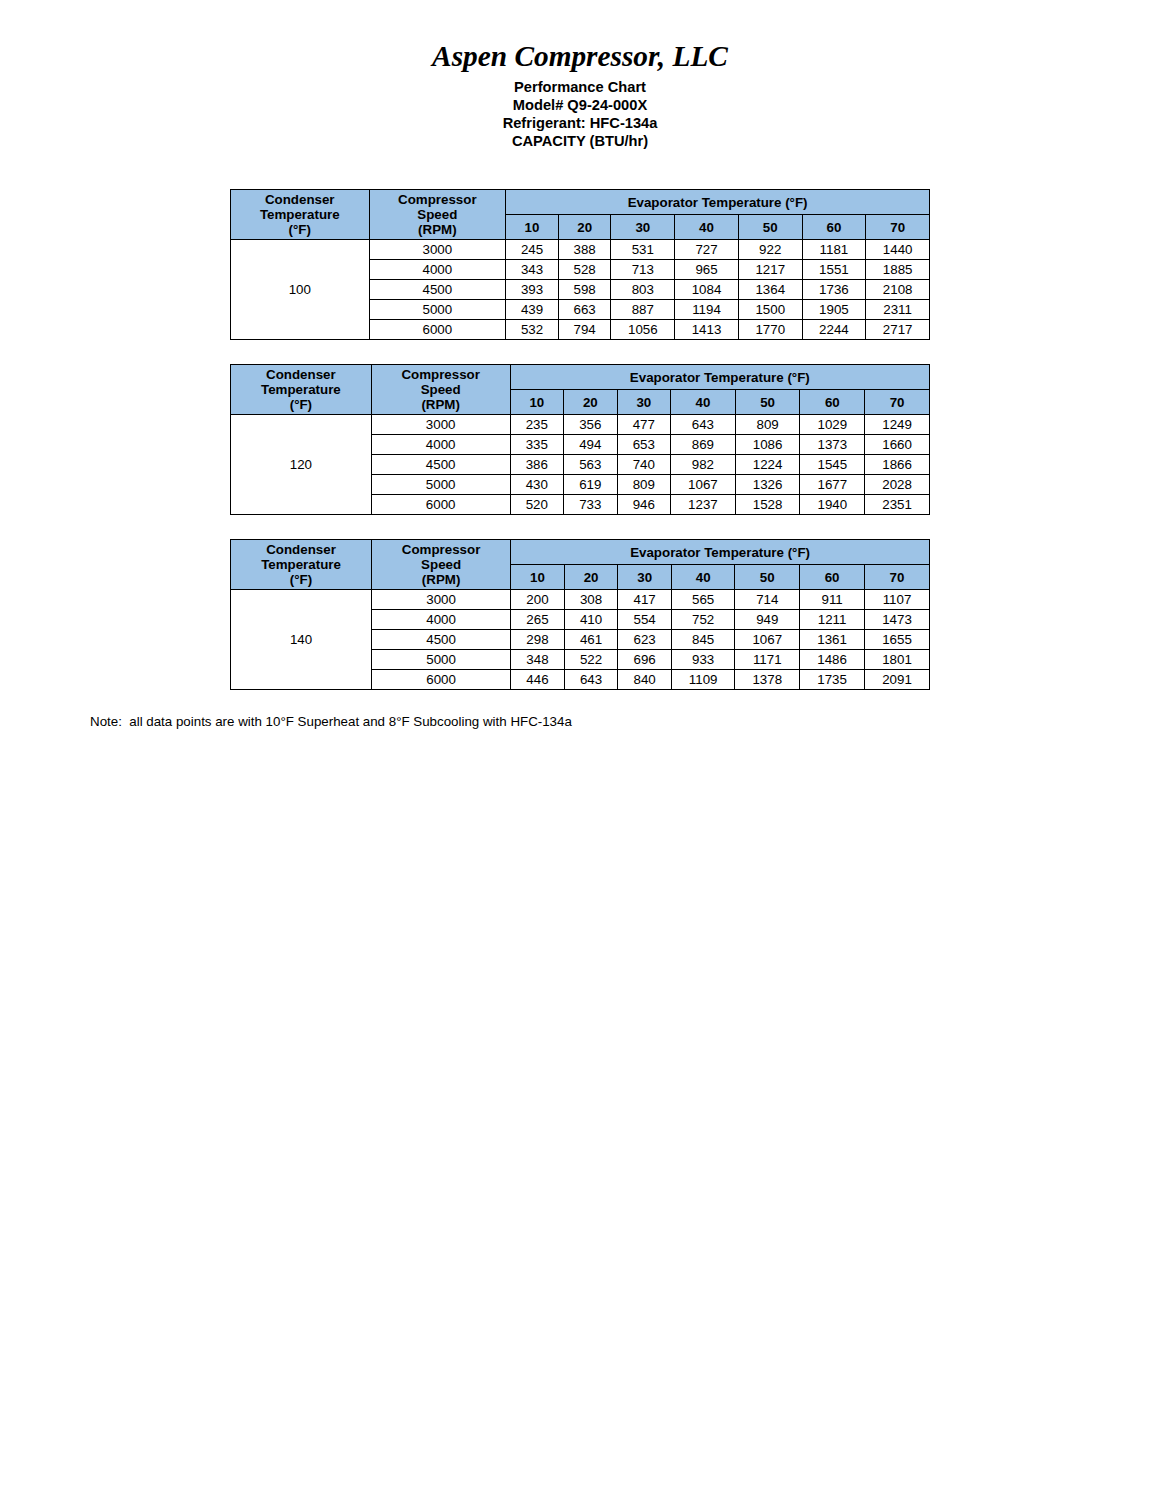Aspen Compressor, LLC
Performance Chart
Model# Q9-24-000X
Refrigerant: HFC-134a
CAPACITY (BTU/hr)
| Condenser Temperature (°F) | Compressor Speed (RPM) | Evaporator Temperature (°F) |
| --- | --- | --- |
| 10 | 20 | 30 | 40 | 50 | 60 | 70 |
| 100 | 3000 | 245 | 388 | 531 | 727 | 922 | 1181 | 1440 |
| 4000 | 343 | 528 | 713 | 965 | 1217 | 1551 | 1885 |
| 4500 | 393 | 598 | 803 | 1084 | 1364 | 1736 | 2108 |
| 5000 | 439 | 663 | 887 | 1194 | 1500 | 1905 | 2311 |
| 6000 | 532 | 794 | 1056 | 1413 | 1770 | 2244 | 2717 |
| Condenser Temperature (°F) | Compressor Speed (RPM) | Evaporator Temperature (°F) |
| --- | --- | --- |
| 10 | 20 | 30 | 40 | 50 | 60 | 70 |
| 120 | 3000 | 235 | 356 | 477 | 643 | 809 | 1029 | 1249 |
| 4000 | 335 | 494 | 653 | 869 | 1086 | 1373 | 1660 |
| 4500 | 386 | 563 | 740 | 982 | 1224 | 1545 | 1866 |
| 5000 | 430 | 619 | 809 | 1067 | 1326 | 1677 | 2028 |
| 6000 | 520 | 733 | 946 | 1237 | 1528 | 1940 | 2351 |
| Condenser Temperature (°F) | Compressor Speed (RPM) | Evaporator Temperature (°F) |
| --- | --- | --- |
| 10 | 20 | 30 | 40 | 50 | 60 | 70 |
| 140 | 3000 | 200 | 308 | 417 | 565 | 714 | 911 | 1107 |
| 4000 | 265 | 410 | 554 | 752 | 949 | 1211 | 1473 |
| 4500 | 298 | 461 | 623 | 845 | 1067 | 1361 | 1655 |
| 5000 | 348 | 522 | 696 | 933 | 1171 | 1486 | 1801 |
| 6000 | 446 | 643 | 840 | 1109 | 1378 | 1735 | 2091 |
Note: all data points are with 10°F Superheat and 8°F Subcooling with HFC-134a